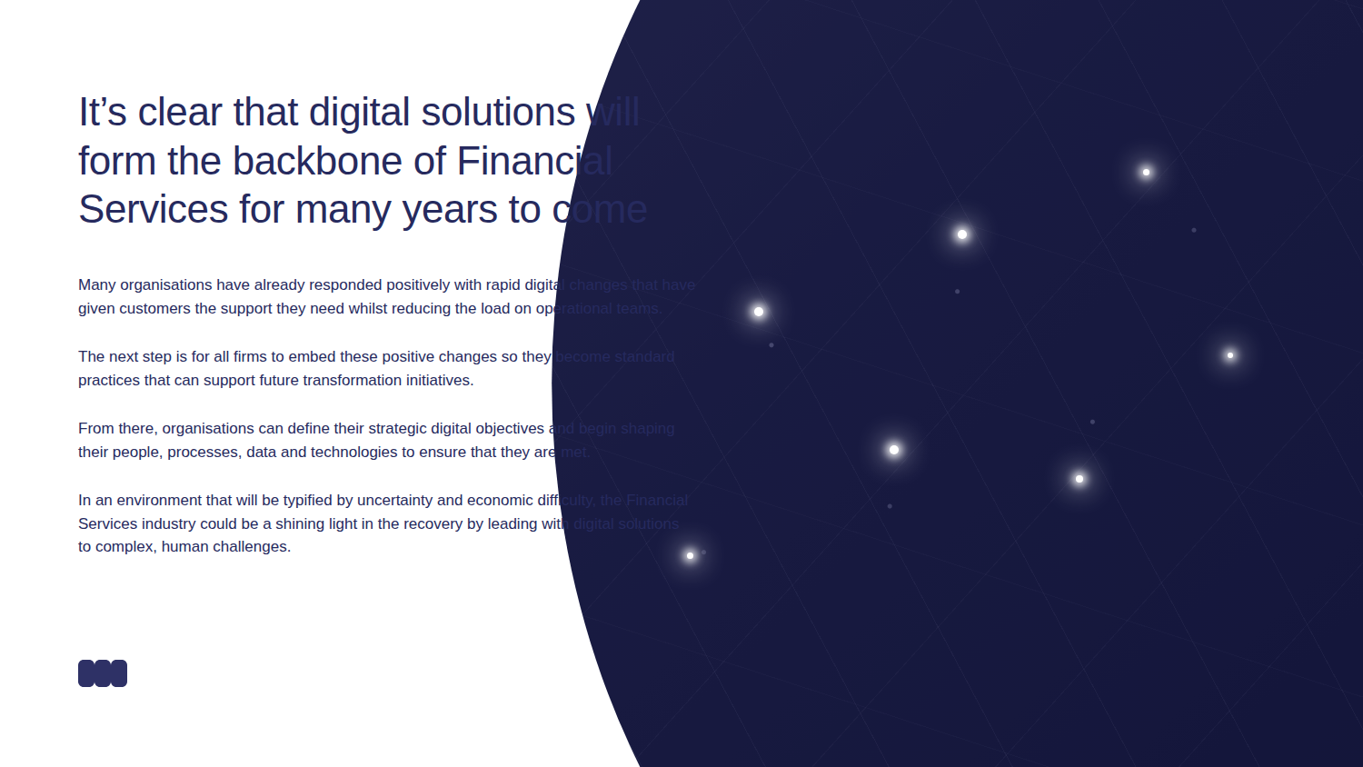It’s clear that digital solutions will form the backbone of Financial Services for many years to come
Many organisations have already responded positively with rapid digital changes that have given customers the support they need whilst reducing the load on operational teams.
The next step is for all firms to embed these positive changes so they become standard practices that can support future transformation initiatives.
From there, organisations can define their strategic digital objectives and begin shaping their people, processes, data and technologies to ensure that they are met.
In an environment that will be typified by uncertainty and economic difficulty, the Financial Services industry could be a shining light in the recovery by leading with digital solutions to complex, human challenges.